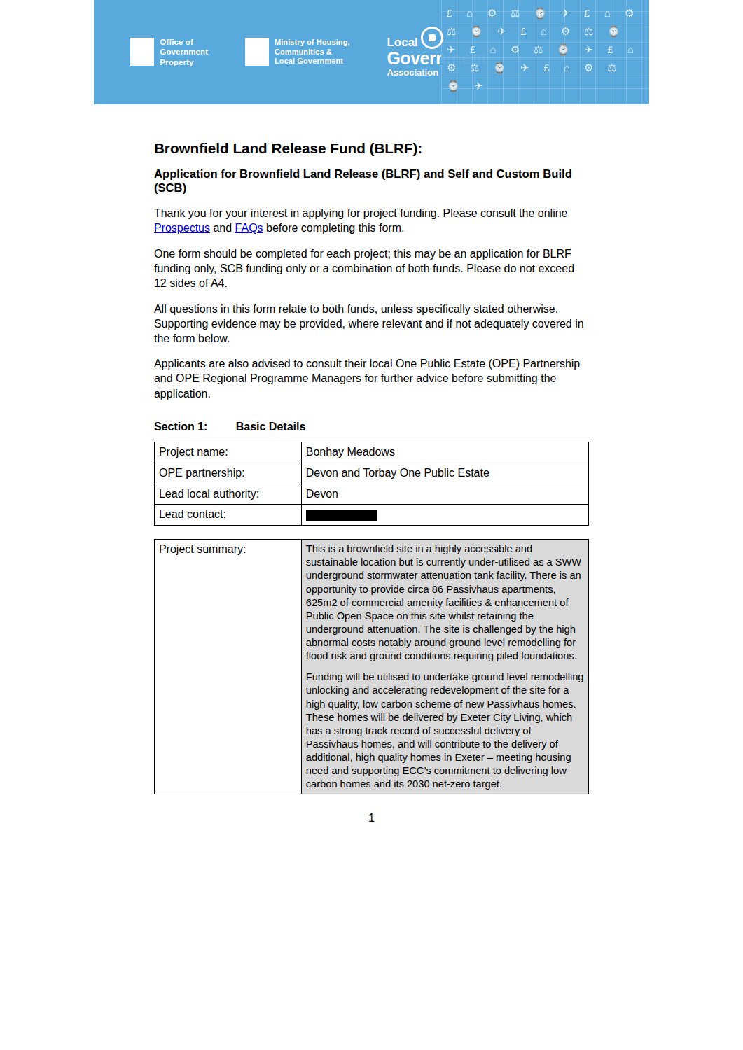Office of
Government
Property
Ministry of Housing,
Communities &
Local Government
Local
Government
Association
Brownfield Land Release Fund (BLRF):
Application for Brownfield Land Release (BLRF) and Self and Custom Build (SCB)
Thank you for your interest in applying for project funding. Please consult the online Prospectus and FAQs before completing this form.
One form should be completed for each project; this may be an application for BLRF funding only, SCB funding only or a combination of both funds. Please do not exceed 12 sides of A4.
All questions in this form relate to both funds, unless specifically stated otherwise. Supporting evidence may be provided, where relevant and if not adequately covered in the form below.
Applicants are also advised to consult their local One Public Estate (OPE) Partnership and OPE Regional Programme Managers for further advice before submitting the application.
Section 1: Basic Details
| Project name: | Bonhay Meadows |
| OPE partnership: | Devon and Torbay One Public Estate |
| Lead local authority: | Devon |
| Lead contact: | |
| Project summary: | This is a brownfield site in a highly accessible and sustainable location but is currently under-utilised as a SWW underground stormwater attenuation tank facility. There is an opportunity to provide circa 86 Passivhaus apartments, 625m2 of commercial amenity facilities & enhancement of Public Open Space on this site whilst retaining the underground attenuation. The site is challenged by the high abnormal costs notably around ground level remodelling for flood risk and ground conditions requiring piled foundations. Funding will be utilised to undertake ground level remodelling unlocking and accelerating redevelopment of the site for a high quality, low carbon scheme of new Passivhaus homes. These homes will be delivered by Exeter City Living, which has a strong track record of successful delivery of Passivhaus homes, and will contribute to the delivery of additional, high quality homes in Exeter – meeting housing need and supporting ECC’s commitment to delivering low carbon homes and its 2030 net-zero target. |
1